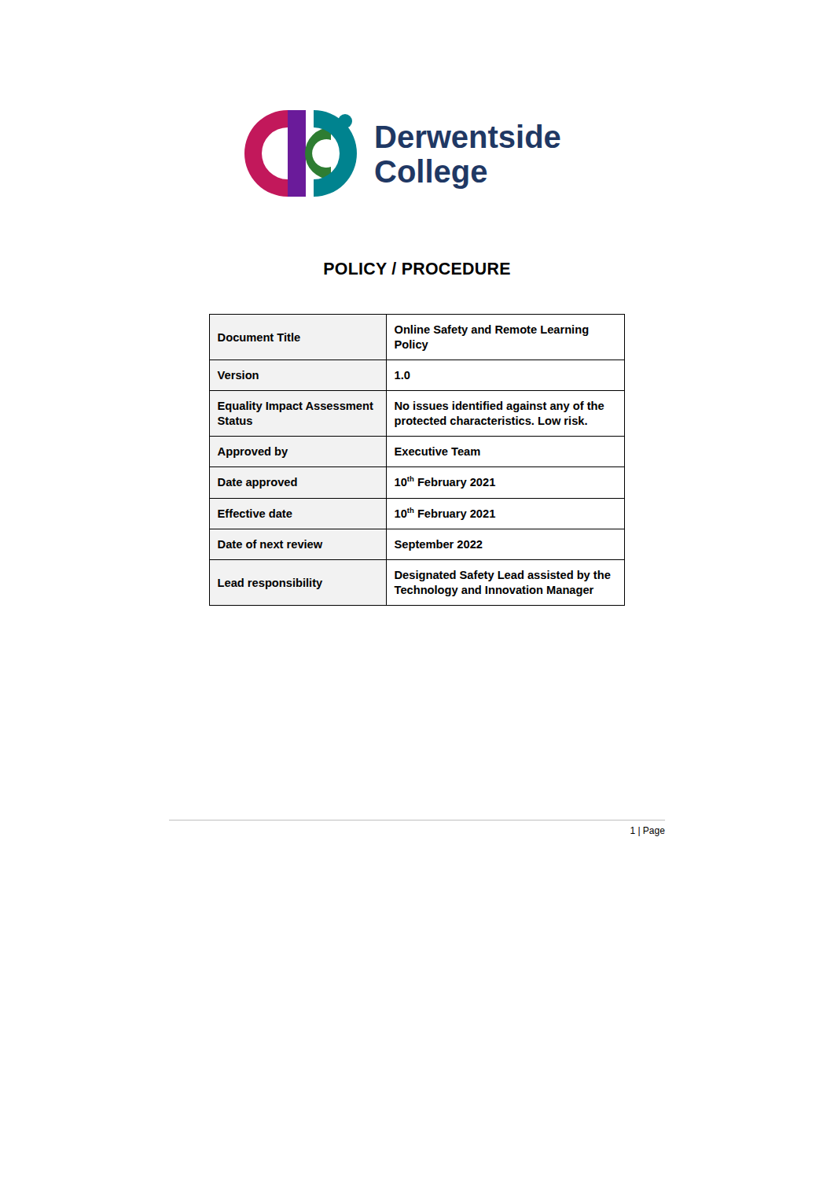Derwentside College Derwentside College
POLICY / PROCEDURE
| Document Title | Online Safety and Remote Learning Policy |
| Version | 1.0 |
| Equality Impact Assessment Status | No issues identified against any of the protected characteristics. Low risk. |
| Approved by | Executive Team |
| Date approved | 10 th February 2021 |
| Effective date | 10 th February 2021 |
| Date of next review | September 2022 |
| Lead responsibility | Designated Safety Lead assisted by the Technology and Innovation Manager |
1 | Page